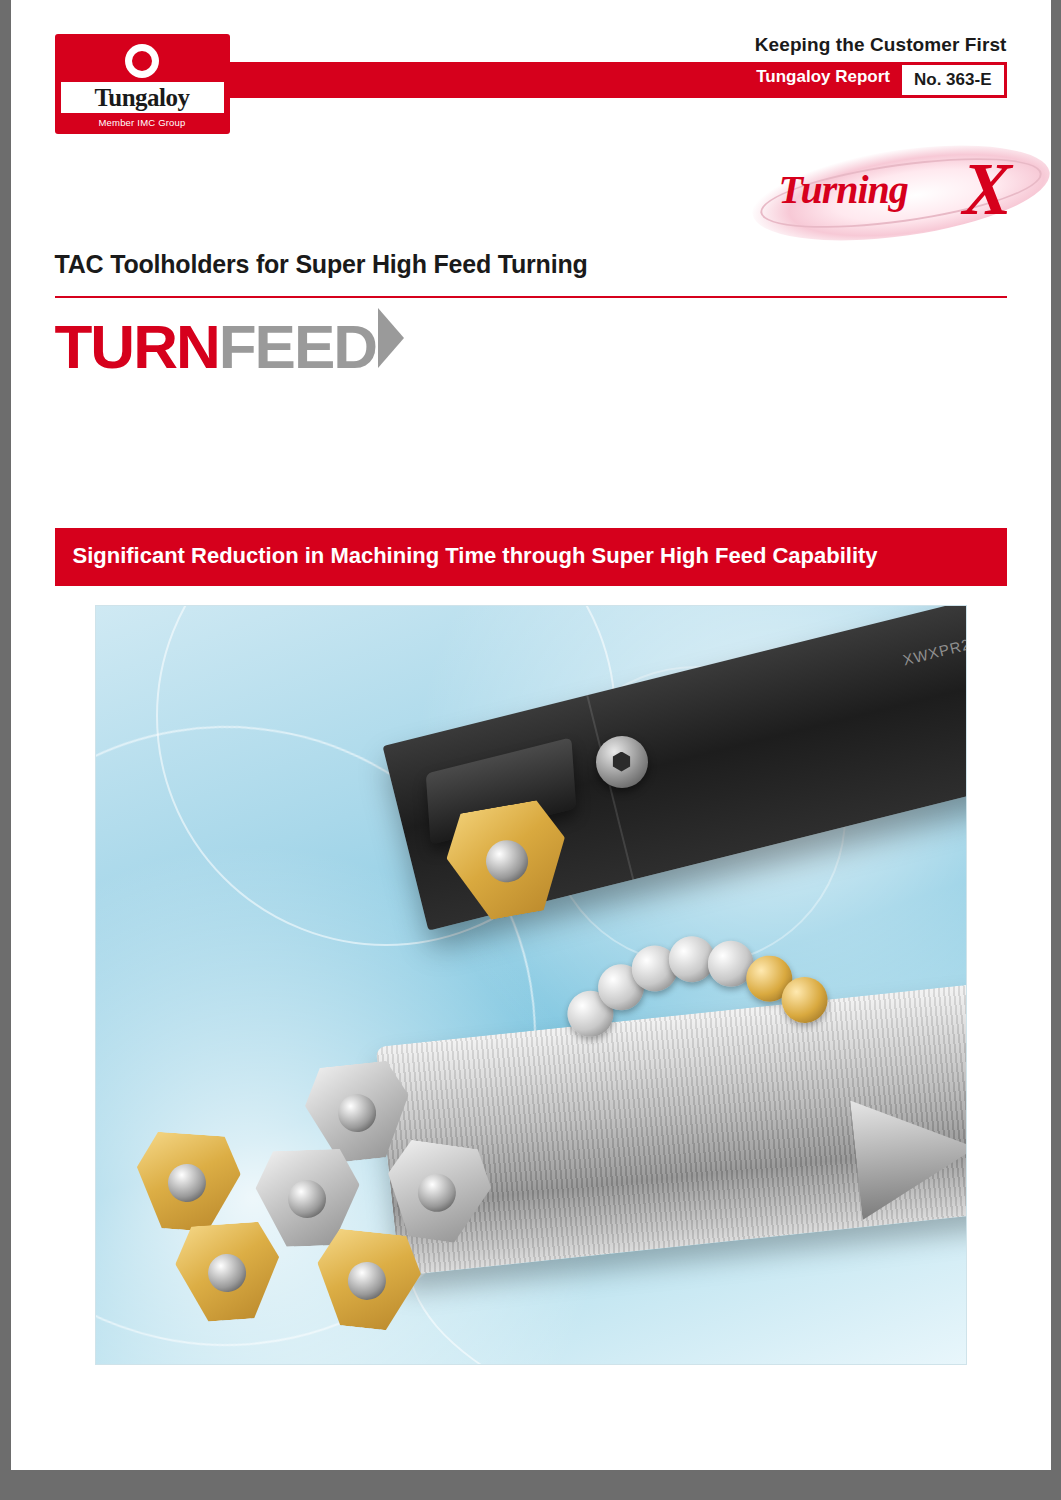Keeping the Customer First
Tungaloy Member IMC Group
Tungaloy Report No. 363-E
Turning X
TAC Toolholders for Super High Feed Turning
TURN FEED
Significant Reduction in Machining Time through Super High Feed Capability